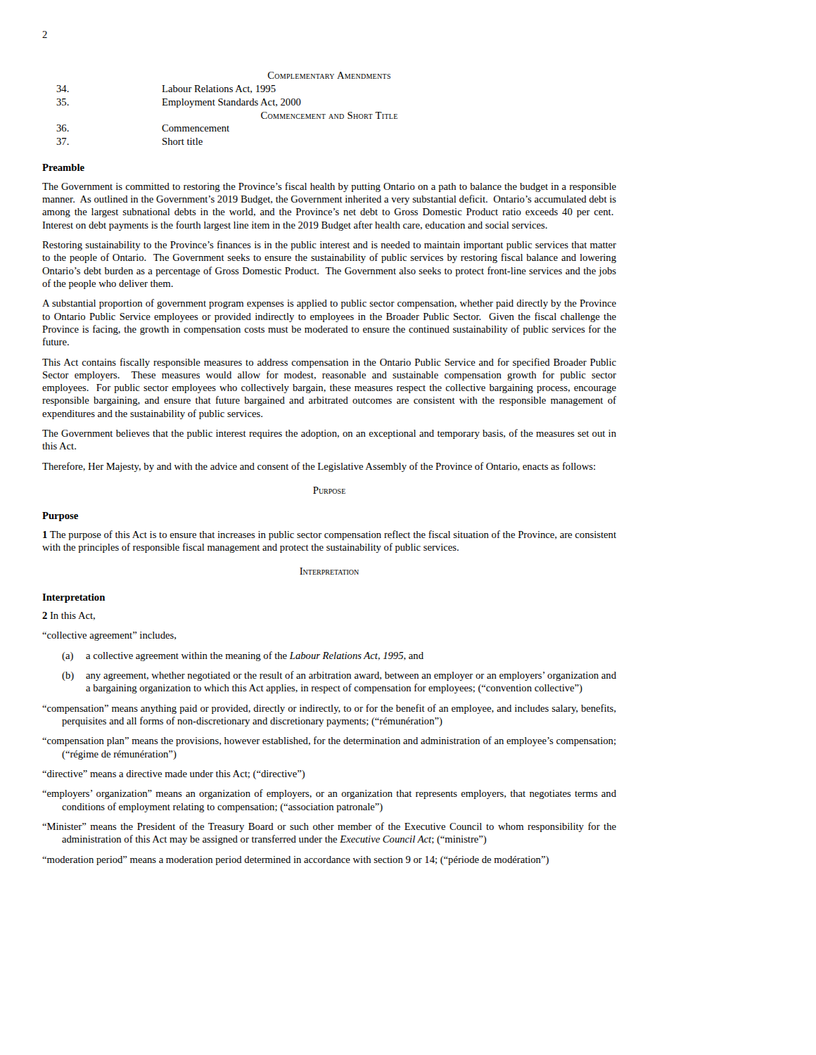2
Complementary Amendments
| 34. | | Labour Relations Act, 1995 |
| 35. | | Employment Standards Act, 2000 |
Commencement and Short Title
| 36. | | Commencement |
| 37. | | Short title |
Preamble
The Government is committed to restoring the Province’s fiscal health by putting Ontario on a path to balance the budget in a responsible manner. As outlined in the Government’s 2019 Budget, the Government inherited a very substantial deficit. Ontario’s accumulated debt is among the largest subnational debts in the world, and the Province’s net debt to Gross Domestic Product ratio exceeds 40 per cent. Interest on debt payments is the fourth largest line item in the 2019 Budget after health care, education and social services.
Restoring sustainability to the Province’s finances is in the public interest and is needed to maintain important public services that matter to the people of Ontario. The Government seeks to ensure the sustainability of public services by restoring fiscal balance and lowering Ontario’s debt burden as a percentage of Gross Domestic Product. The Government also seeks to protect front-line services and the jobs of the people who deliver them.
A substantial proportion of government program expenses is applied to public sector compensation, whether paid directly by the Province to Ontario Public Service employees or provided indirectly to employees in the Broader Public Sector. Given the fiscal challenge the Province is facing, the growth in compensation costs must be moderated to ensure the continued sustainability of public services for the future.
This Act contains fiscally responsible measures to address compensation in the Ontario Public Service and for specified Broader Public Sector employers. These measures would allow for modest, reasonable and sustainable compensation growth for public sector employees. For public sector employees who collectively bargain, these measures respect the collective bargaining process, encourage responsible bargaining, and ensure that future bargained and arbitrated outcomes are consistent with the responsible management of expenditures and the sustainability of public services.
The Government believes that the public interest requires the adoption, on an exceptional and temporary basis, of the measures set out in this Act.
Therefore, Her Majesty, by and with the advice and consent of the Legislative Assembly of the Province of Ontario, enacts as follows:
Purpose
Purpose
1 The purpose of this Act is to ensure that increases in public sector compensation reflect the fiscal situation of the Province, are consistent with the principles of responsible fiscal management and protect the sustainability of public services.
Interpretation
Interpretation
2 In this Act,
“collective agreement” includes,
(a) a collective agreement within the meaning of the Labour Relations Act, 1995, and
(b) any agreement, whether negotiated or the result of an arbitration award, between an employer or an employers’ organization and a bargaining organization to which this Act applies, in respect of compensation for employees; (“convention collective”)
“compensation” means anything paid or provided, directly or indirectly, to or for the benefit of an employee, and includes salary, benefits, perquisites and all forms of non-discretionary and discretionary payments; (“rémunération”)
“compensation plan” means the provisions, however established, for the determination and administration of an employee’s compensation; (“régime de rémunération”)
“directive” means a directive made under this Act; (“directive”)
“employers’ organization” means an organization of employers, or an organization that represents employers, that negotiates terms and conditions of employment relating to compensation; (“association patronale”)
“Minister” means the President of the Treasury Board or such other member of the Executive Council to whom responsibility for the administration of this Act may be assigned or transferred under the Executive Council Act; (“ministre”)
“moderation period” means a moderation period determined in accordance with section 9 or 14; (“période de modération”)